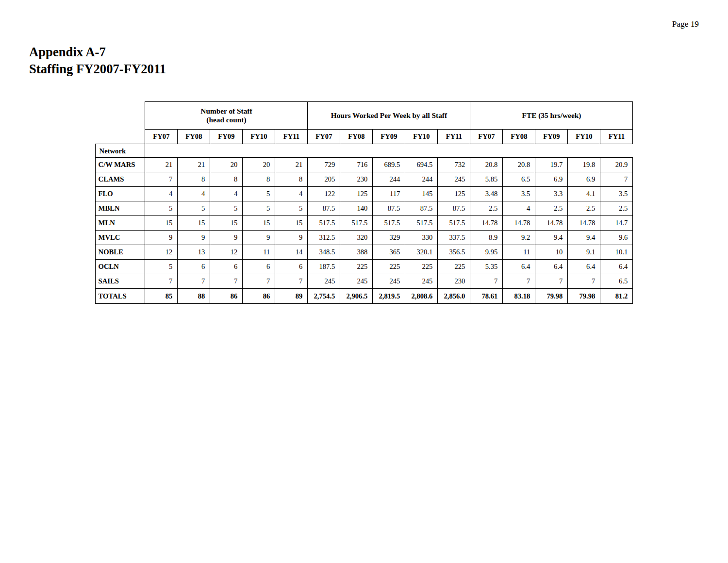Page 19
Appendix A-7Staffing FY2007-FY2011
| | Number of Staff (head count) | Hours Worked Per Week by all Staff | FTE (35 hrs/week) |
| --- | --- | --- | --- |
| FY07 | FY08 | FY09 | FY10 | FY11 | FY07 | FY08 | FY09 | FY10 | FY11 | FY07 | FY08 | FY09 | FY10 | FY11 |
| Network | |
| C/W MARS | 21 | 21 | 20 | 20 | 21 | 729 | 716 | 689.5 | 694.5 | 732 | 20.8 | 20.8 | 19.7 | 19.8 | 20.9 |
| CLAMS | 7 | 8 | 8 | 8 | 8 | 205 | 230 | 244 | 244 | 245 | 5.85 | 6.5 | 6.9 | 6.9 | 7 |
| FLO | 4 | 4 | 4 | 5 | 4 | 122 | 125 | 117 | 145 | 125 | 3.48 | 3.5 | 3.3 | 4.1 | 3.5 |
| MBLN | 5 | 5 | 5 | 5 | 5 | 87.5 | 140 | 87.5 | 87.5 | 87.5 | 2.5 | 4 | 2.5 | 2.5 | 2.5 |
| MLN | 15 | 15 | 15 | 15 | 15 | 517.5 | 517.5 | 517.5 | 517.5 | 517.5 | 14.78 | 14.78 | 14.78 | 14.78 | 14.7 |
| MVLC | 9 | 9 | 9 | 9 | 9 | 312.5 | 320 | 329 | 330 | 337.5 | 8.9 | 9.2 | 9.4 | 9.4 | 9.6 |
| NOBLE | 12 | 13 | 12 | 11 | 14 | 348.5 | 388 | 365 | 320.1 | 356.5 | 9.95 | 11 | 10 | 9.1 | 10.1 |
| OCLN | 5 | 6 | 6 | 6 | 6 | 187.5 | 225 | 225 | 225 | 225 | 5.35 | 6.4 | 6.4 | 6.4 | 6.4 |
| SAILS | 7 | 7 | 7 | 7 | 7 | 245 | 245 | 245 | 245 | 230 | 7 | 7 | 7 | 7 | 6.5 |
| TOTALS | 85 | 88 | 86 | 86 | 89 | 2,754.5 | 2,906.5 | 2,819.5 | 2,808.6 | 2,856.0 | 78.61 | 83.18 | 79.98 | 79.98 | 81.2 |